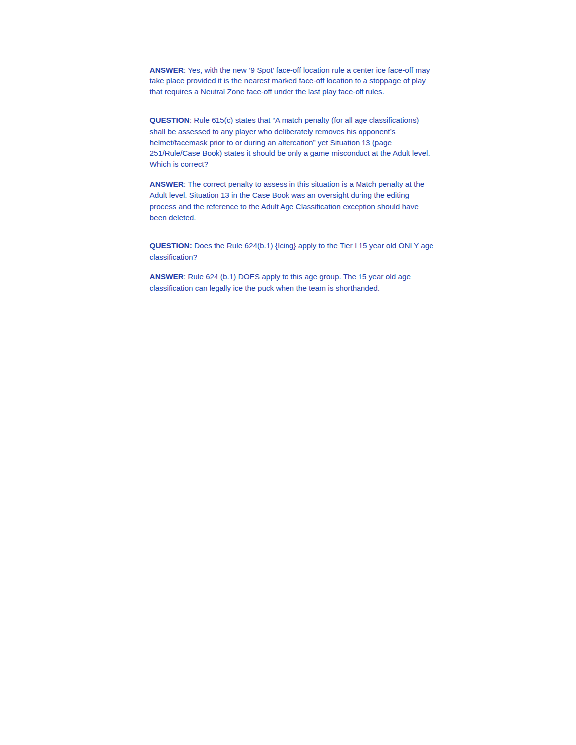ANSWER: Yes, with the new ‘9 Spot’ face-off location rule a center ice face-off may take place provided it is the nearest marked face-off location to a stoppage of play that requires a Neutral Zone face-off under the last play face-off rules.
QUESTION: Rule 615(c) states that “A match penalty (for all age classifications) shall be assessed to any player who deliberately removes his opponent’s helmet/facemask prior to or during an altercation” yet Situation 13 (page 251/Rule/Case Book) states it should be only a game misconduct at the Adult level. Which is correct?
ANSWER: The correct penalty to assess in this situation is a Match penalty at the Adult level. Situation 13 in the Case Book was an oversight during the editing process and the reference to the Adult Age Classification exception should have been deleted.
QUESTION: Does the Rule 624(b.1) {Icing} apply to the Tier I 15 year old ONLY age classification?
ANSWER: Rule 624 (b.1) DOES apply to this age group. The 15 year old age classification can legally ice the puck when the team is shorthanded.